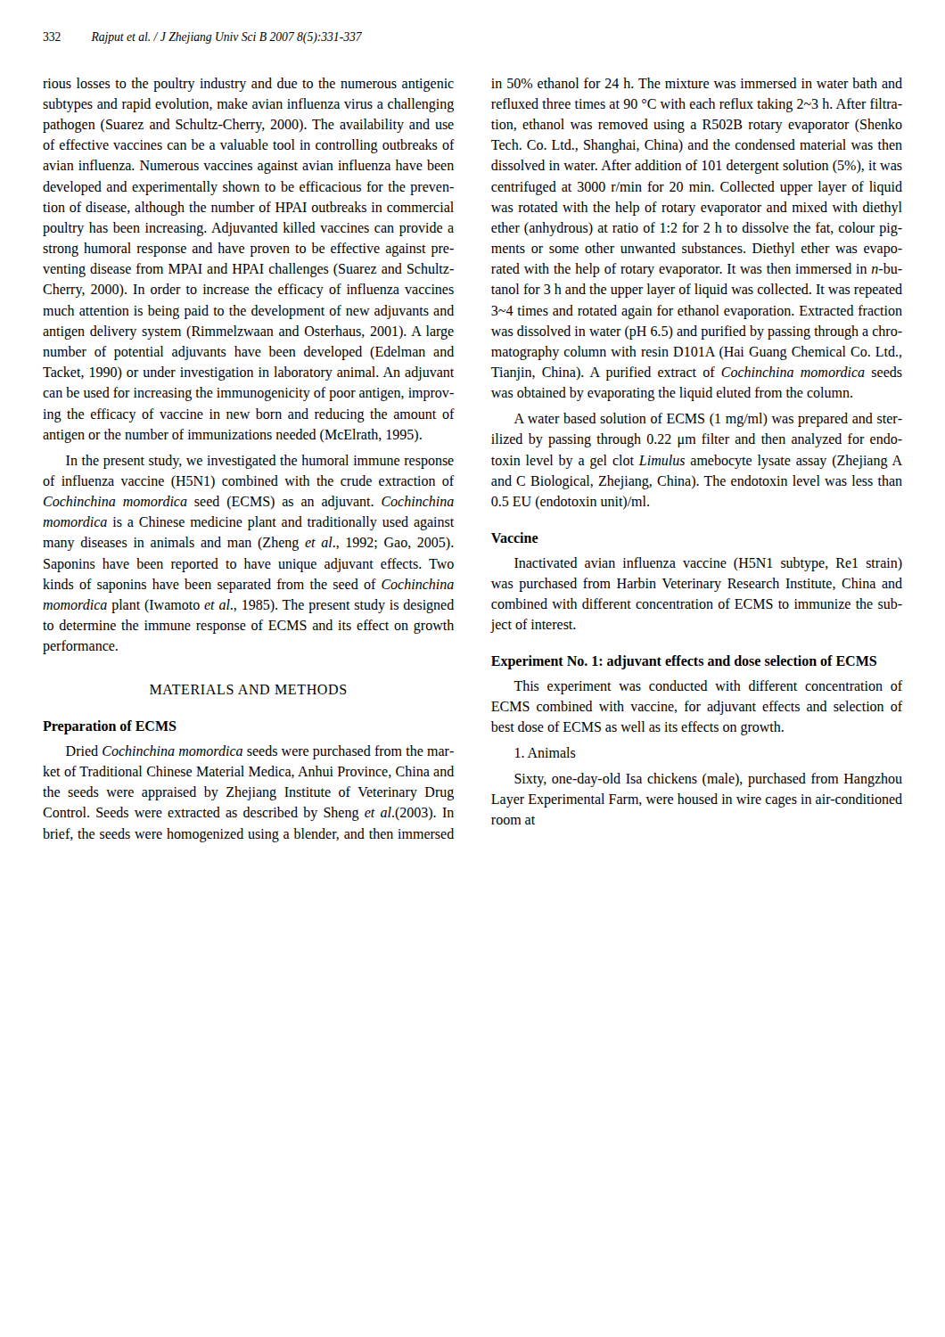332 Rajput et al. / J Zhejiang Univ Sci B 2007 8(5):331-337
rious losses to the poultry industry and due to the numerous antigenic subtypes and rapid evolution, make avian influenza virus a challenging pathogen (Suarez and Schultz-Cherry, 2000). The availability and use of effective vaccines can be a valuable tool in controlling outbreaks of avian influenza. Numerous vaccines against avian influenza have been developed and experimentally shown to be efficacious for the prevention of disease, although the number of HPAI outbreaks in commercial poultry has been increasing. Adjuvanted killed vaccines can provide a strong humoral response and have proven to be effective against preventing disease from MPAI and HPAI challenges (Suarez and Schultz-Cherry, 2000). In order to increase the efficacy of influenza vaccines much attention is being paid to the development of new adjuvants and antigen delivery system (Rimmelzwaan and Osterhaus, 2001). A large number of potential adjuvants have been developed (Edelman and Tacket, 1990) or under investigation in laboratory animal. An adjuvant can be used for increasing the immunogenicity of poor antigen, improving the efficacy of vaccine in new born and reducing the amount of antigen or the number of immunizations needed (McElrath, 1995).
In the present study, we investigated the humoral immune response of influenza vaccine (H5N1) combined with the crude extraction of Cochinchina momordica seed (ECMS) as an adjuvant. Cochinchina momordica is a Chinese medicine plant and traditionally used against many diseases in animals and man (Zheng et al., 1992; Gao, 2005). Saponins have been reported to have unique adjuvant effects. Two kinds of saponins have been separated from the seed of Cochinchina momordica plant (Iwamoto et al., 1985). The present study is designed to determine the immune response of ECMS and its effect on growth performance.
MATERIALS AND METHODS
Preparation of ECMS
Dried Cochinchina momordica seeds were purchased from the market of Traditional Chinese Material Medica, Anhui Province, China and the seeds were appraised by Zhejiang Institute of Veterinary Drug Control. Seeds were extracted as described by Sheng et al.(2003). In brief, the seeds were homogenized using a blender, and then immersed in 50% ethanol for 24 h. The mixture was immersed in water bath and refluxed three times at 90 °C with each reflux taking 2~3 h. After filtration, ethanol was removed using a R502B rotary evaporator (Shenko Tech. Co. Ltd., Shanghai, China) and the condensed material was then dissolved in water. After addition of 101 detergent solution (5%), it was centrifuged at 3000 r/min for 20 min. Collected upper layer of liquid was rotated with the help of rotary evaporator and mixed with diethyl ether (anhydrous) at ratio of 1:2 for 2 h to dissolve the fat, colour pigments or some other unwanted substances. Diethyl ether was evaporated with the help of rotary evaporator. It was then immersed in n-butanol for 3 h and the upper layer of liquid was collected. It was repeated 3~4 times and rotated again for ethanol evaporation. Extracted fraction was dissolved in water (pH 6.5) and purified by passing through a chromatography column with resin D101A (Hai Guang Chemical Co. Ltd., Tianjin, China). A purified extract of Cochinchina momordica seeds was obtained by evaporating the liquid eluted from the column.
A water based solution of ECMS (1 mg/ml) was prepared and sterilized by passing through 0.22 μm filter and then analyzed for endotoxin level by a gel clot Limulus amebocyte lysate assay (Zhejiang A and C Biological, Zhejiang, China). The endotoxin level was less than 0.5 EU (endotoxin unit)/ml.
Vaccine
Inactivated avian influenza vaccine (H5N1 subtype, Re1 strain) was purchased from Harbin Veterinary Research Institute, China and combined with different concentration of ECMS to immunize the subject of interest.
Experiment No. 1: adjuvant effects and dose selection of ECMS
This experiment was conducted with different concentration of ECMS combined with vaccine, for adjuvant effects and selection of best dose of ECMS as well as its effects on growth.
1. Animals
Sixty, one-day-old Isa chickens (male), purchased from Hangzhou Layer Experimental Farm, were housed in wire cages in air-conditioned room at